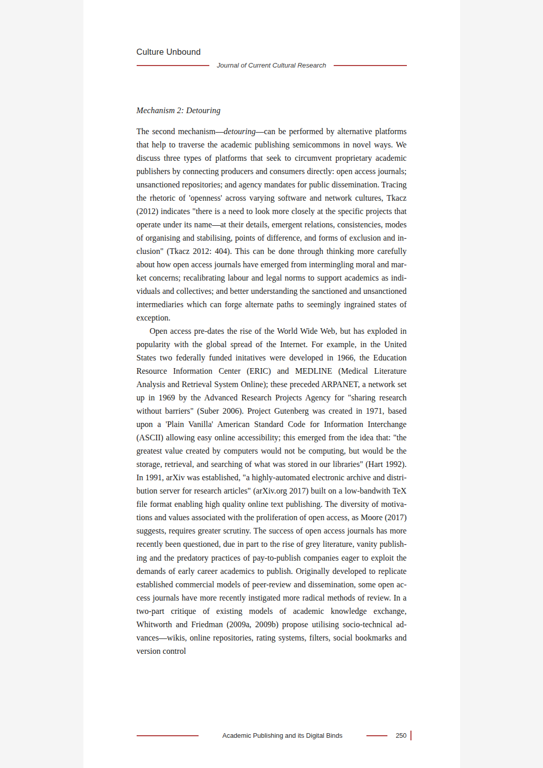Culture Unbound
Journal of Current Cultural Research
Mechanism 2: Detouring
The second mechanism—detouring—can be performed by alternative platforms that help to traverse the academic publishing semicommons in novel ways. We discuss three types of platforms that seek to circumvent proprietary academic publishers by connecting producers and consumers directly: open access journals; unsanctioned repositories; and agency mandates for public dissemination. Tracing the rhetoric of 'openness' across varying software and network cultures, Tkacz (2012) indicates "there is a need to look more closely at the specific projects that operate under its name—at their details, emergent relations, consistencies, modes of organising and stabilising, points of difference, and forms of exclusion and inclusion" (Tkacz 2012: 404). This can be done through thinking more carefully about how open access journals have emerged from intermingling moral and market concerns; recalibrating labour and legal norms to support academics as individuals and collectives; and better understanding the sanctioned and unsanctioned intermediaries which can forge alternate paths to seemingly ingrained states of exception.
Open access pre-dates the rise of the World Wide Web, but has exploded in popularity with the global spread of the Internet. For example, in the United States two federally funded initatives were developed in 1966, the Education Resource Information Center (ERIC) and MEDLINE (Medical Literature Analysis and Retrieval System Online); these preceded ARPANET, a network set up in 1969 by the Advanced Research Projects Agency for "sharing research without barriers" (Suber 2006). Project Gutenberg was created in 1971, based upon a 'Plain Vanilla' American Standard Code for Information Interchange (ASCII) allowing easy online accessibility; this emerged from the idea that: "the greatest value created by computers would not be computing, but would be the storage, retrieval, and searching of what was stored in our libraries" (Hart 1992). In 1991, arXiv was established, "a highly-automated electronic archive and distribution server for research articles" (arXiv.org 2017) built on a low-bandwith TeX file format enabling high quality online text publishing. The diversity of motivations and values associated with the proliferation of open access, as Moore (2017) suggests, requires greater scrutiny. The success of open access journals has more recently been questioned, due in part to the rise of grey literature, vanity publishing and the predatory practices of pay-to-publish companies eager to exploit the demands of early career academics to publish. Originally developed to replicate established commercial models of peer-review and dissemination, some open access journals have more recently instigated more radical methods of review. In a two-part critique of existing models of academic knowledge exchange, Whitworth and Friedman (2009a, 2009b) propose utilising socio-technical advances—wikis, online repositories, rating systems, filters, social bookmarks and version control
Academic Publishing and its Digital Binds 250